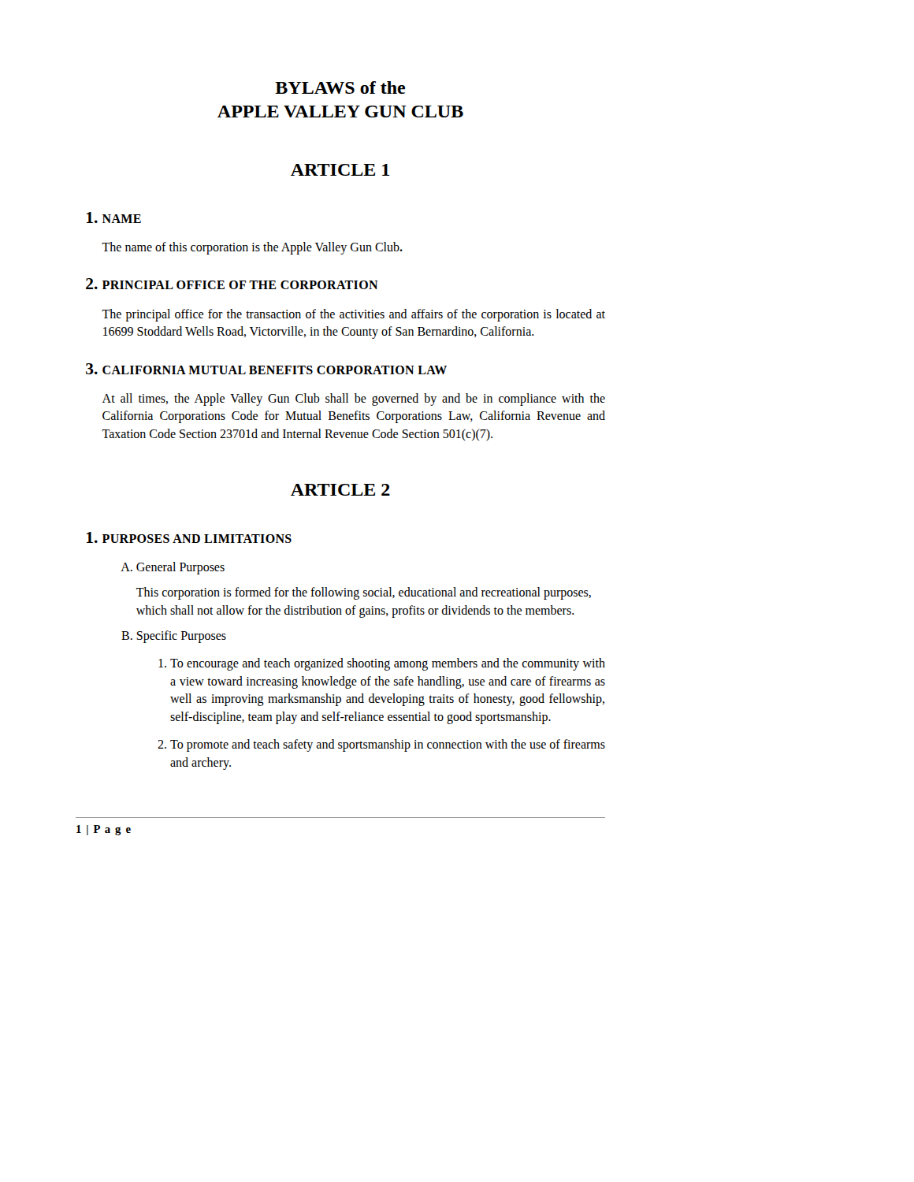BYLAWS of the
APPLE VALLEY GUN CLUB
ARTICLE 1
NAME
The name of this corporation is the Apple Valley Gun Club.
PRINCIPAL OFFICE OF THE CORPORATION
The principal office for the transaction of the activities and affairs of the corporation is located at 16699 Stoddard Wells Road, Victorville, in the County of San Bernardino, California.
CALIFORNIA MUTUAL BENEFITS CORPORATION LAW
At all times, the Apple Valley Gun Club shall be governed by and be in compliance with the California Corporations Code for Mutual Benefits Corporations Law, California Revenue and Taxation Code Section 23701d and Internal Revenue Code Section 501(c)(7).
ARTICLE 2
PURPOSES AND LIMITATIONS
General Purposes
This corporation is formed for the following social, educational and recreational purposes, which shall not allow for the distribution of gains, profits or dividends to the members.
Specific Purposes
To encourage and teach organized shooting among members and the community with a view toward increasing knowledge of the safe handling, use and care of firearms as well as improving marksmanship and developing traits of honesty, good fellowship, self-discipline, team play and self-reliance essential to good sportsmanship.
To promote and teach safety and sportsmanship in connection with the use of firearms and archery.
1 | P a g e